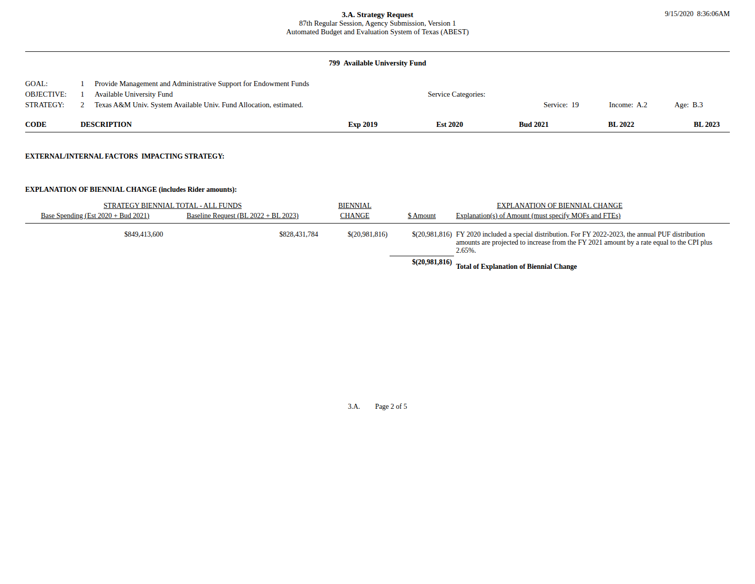9/15/2020 8:36:06AM
3.A. Strategy Request
87th Regular Session, Agency Submission, Version 1
Automated Budget and Evaluation System of Texas (ABEST)
799 Available University Fund
| GOAL: | 1 | Provide Management and Administrative Support for Endowment Funds | | | | |
| OBJECTIVE: | 1 | Available University Fund | Service Categories: | | | |
| STRATEGY: | 2 | Texas A&M Univ. System Available Univ. Fund Allocation, estimated. | | Service: 19 | Income: A.2 | Age: B.3 |
| CODE | DESCRIPTION | Exp 2019 | Est 2020 | Bud 2021 | BL 2022 | BL 2023 |
EXTERNAL/INTERNAL FACTORS IMPACTING STRATEGY:
EXPLANATION OF BIENNIAL CHANGE (includes Rider amounts):
| STRATEGY BIENNIAL TOTAL - ALL FUNDS | BIENNIAL | EXPLANATION OF BIENNIAL CHANGE |
| Base Spending (Est 2020 + Bud 2021) | Baseline Request (BL 2022 + BL 2023) | CHANGE | $ Amount | Explanation(s) of Amount (must specify MOFs and FTEs) |
| $849,413,600 | $828,431,784 | $(20,981,816) | $(20,981,816) | FY 2020 included a special distribution. For FY 2022-2023, the annual PUF distribution amounts are projected to increase from the FY 2021 amount by a rate equal to the CPI plus 2.65%. |
| | | | $(20,981,816) | Total of Explanation of Biennial Change |
3.A. Page 2 of 5